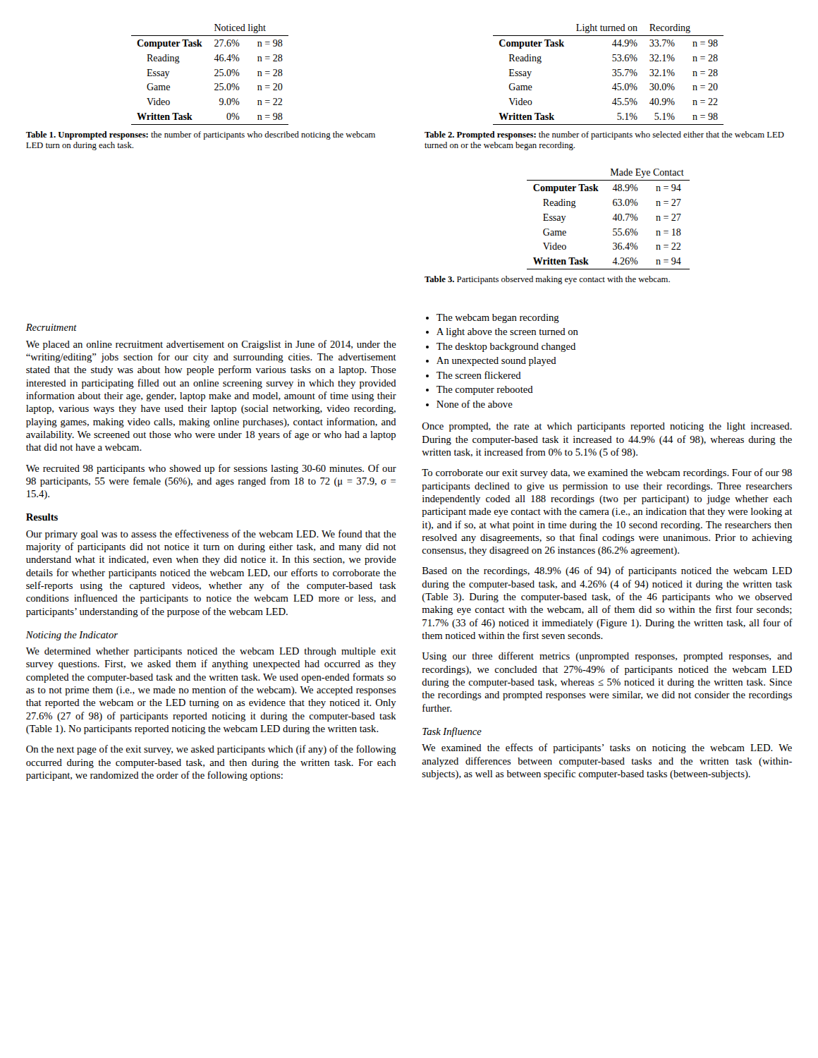| | Noticed light |
| Computer Task | 27.6% | n = 98 |
| Reading | 46.4% | n = 28 |
| Essay | 25.0% | n = 28 |
| Game | 25.0% | n = 20 |
| Video | 9.0% | n = 22 |
| Written Task | 0% | n = 98 |
Table 1. Unprompted responses: the number of participants who described noticing the webcam LED turn on during each task.
| | Light turned on | Recording |
| Computer Task | 44.9% | 33.7% | n = 98 |
| Reading | 53.6% | 32.1% | n = 28 |
| Essay | 35.7% | 32.1% | n = 28 |
| Game | 45.0% | 30.0% | n = 20 |
| Video | 45.5% | 40.9% | n = 22 |
| Written Task | 5.1% | 5.1% | n = 98 |
Table 2. Prompted responses: the number of participants who selected either that the webcam LED turned on or the webcam began recording.
| | Made Eye Contact |
| Computer Task | 48.9% | n = 94 |
| Reading | 63.0% | n = 27 |
| Essay | 40.7% | n = 27 |
| Game | 55.6% | n = 18 |
| Video | 36.4% | n = 22 |
| Written Task | 4.26% | n = 94 |
Table 3. Participants observed making eye contact with the webcam.
Recruitment
We placed an online recruitment advertisement on Craigslist in June of 2014, under the “writing/editing” jobs section for our city and surrounding cities. The advertisement stated that the study was about how people perform various tasks on a laptop. Those interested in participating filled out an online screening survey in which they provided information about their age, gender, laptop make and model, amount of time using their laptop, various ways they have used their laptop (social networking, video recording, playing games, making video calls, making online purchases), contact information, and availability. We screened out those who were under 18 years of age or who had a laptop that did not have a webcam.
We recruited 98 participants who showed up for sessions lasting 30-60 minutes. Of our 98 participants, 55 were female (56%), and ages ranged from 18 to 72 (μ = 37.9, σ = 15.4).
Results
Our primary goal was to assess the effectiveness of the webcam LED. We found that the majority of participants did not notice it turn on during either task, and many did not understand what it indicated, even when they did notice it. In this section, we provide details for whether participants noticed the webcam LED, our efforts to corroborate the self-reports using the captured videos, whether any of the computer-based task conditions influenced the participants to notice the webcam LED more or less, and participants’ understanding of the purpose of the webcam LED.
Noticing the Indicator
We determined whether participants noticed the webcam LED through multiple exit survey questions. First, we asked them if anything unexpected had occurred as they completed the computer-based task and the written task. We used open-ended formats so as to not prime them (i.e., we made no mention of the webcam). We accepted responses that reported the webcam or the LED turning on as evidence that they noticed it. Only 27.6% (27 of 98) of participants reported noticing it during the computer-based task (Table 1). No participants reported noticing the webcam LED during the written task.
On the next page of the exit survey, we asked participants which (if any) of the following occurred during the computer-based task, and then during the written task. For each participant, we randomized the order of the following options:
The webcam began recording
A light above the screen turned on
The desktop background changed
An unexpected sound played
The screen flickered
The computer rebooted
None of the above
Once prompted, the rate at which participants reported noticing the light increased. During the computer-based task it increased to 44.9% (44 of 98), whereas during the written task, it increased from 0% to 5.1% (5 of 98).
To corroborate our exit survey data, we examined the webcam recordings. Four of our 98 participants declined to give us permission to use their recordings. Three researchers independently coded all 188 recordings (two per participant) to judge whether each participant made eye contact with the camera (i.e., an indication that they were looking at it), and if so, at what point in time during the 10 second recording. The researchers then resolved any disagreements, so that final codings were unanimous. Prior to achieving consensus, they disagreed on 26 instances (86.2% agreement).
Based on the recordings, 48.9% (46 of 94) of participants noticed the webcam LED during the computer-based task, and 4.26% (4 of 94) noticed it during the written task (Table 3). During the computer-based task, of the 46 participants who we observed making eye contact with the webcam, all of them did so within the first four seconds; 71.7% (33 of 46) noticed it immediately (Figure 1). During the written task, all four of them noticed within the first seven seconds.
Using our three different metrics (unprompted responses, prompted responses, and recordings), we concluded that 27%-49% of participants noticed the webcam LED during the computer-based task, whereas ≤ 5% noticed it during the written task. Since the recordings and prompted responses were similar, we did not consider the recordings further.
Task Influence
We examined the effects of participants’ tasks on noticing the webcam LED. We analyzed differences between computer-based tasks and the written task (within-subjects), as well as between specific computer-based tasks (between-subjects).